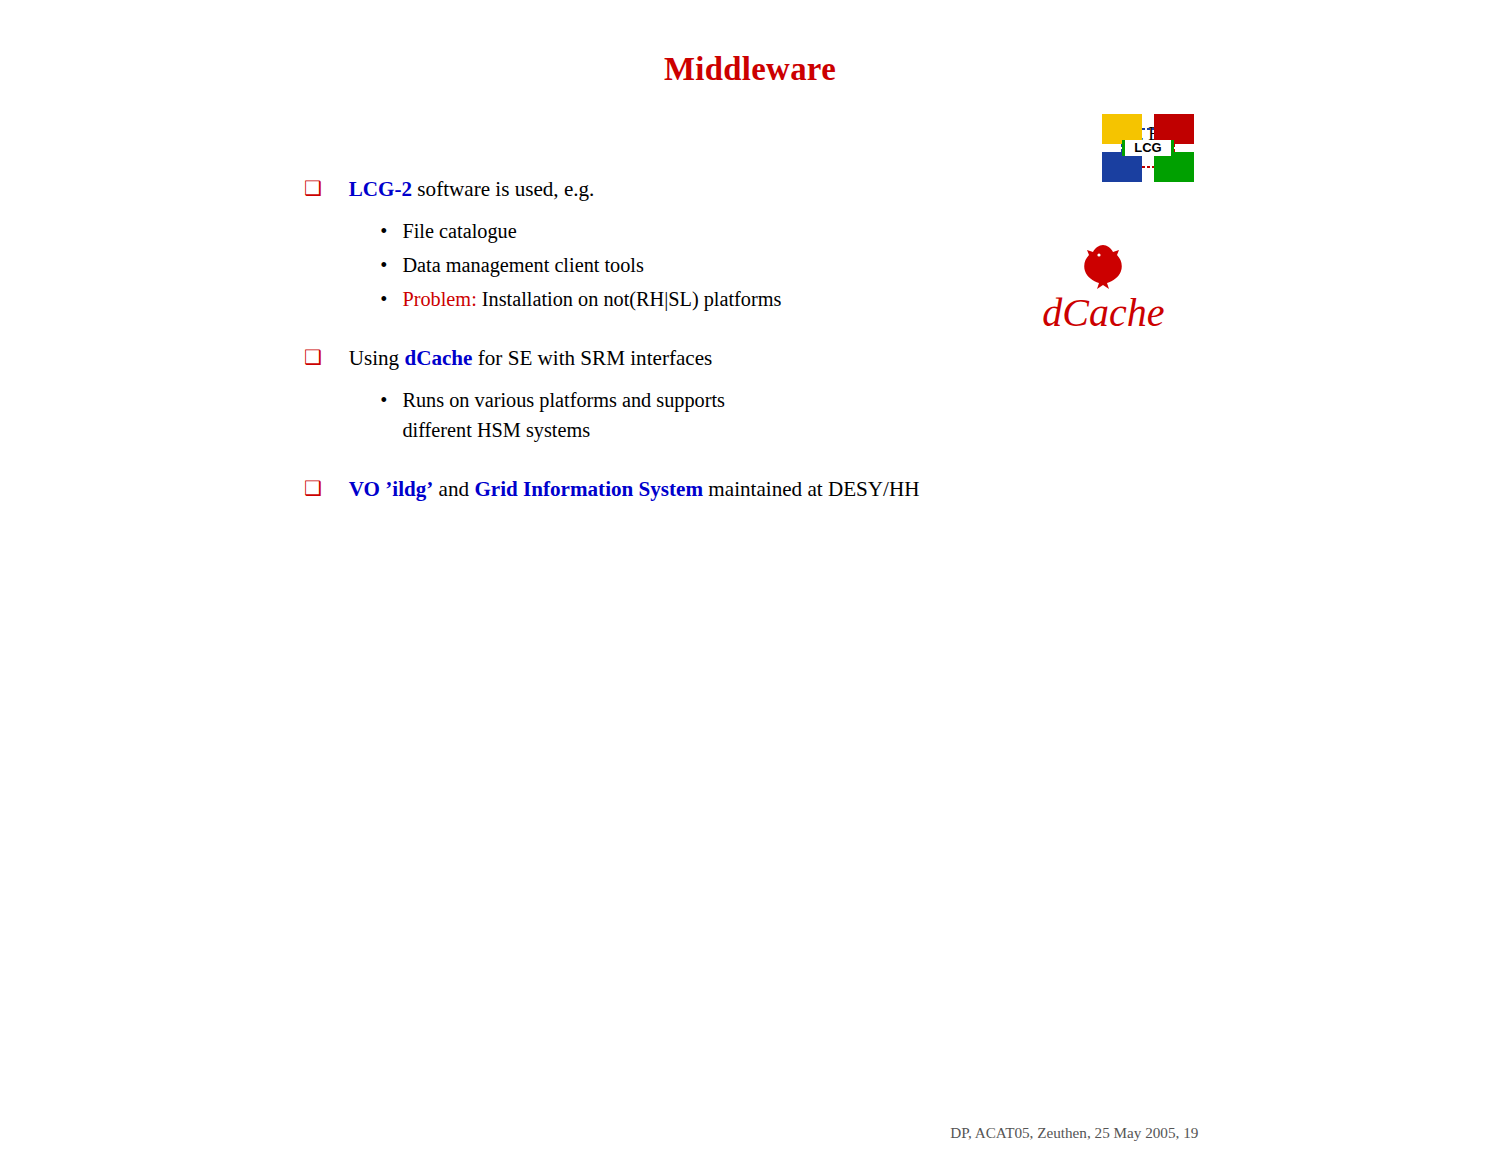Middleware
[M. Ernst]
LCG
dCache
LCG-2 software is used, e.g.
File catalogue
Data management client tools
Problem: Installation on not(RH|SL) platforms
Using dCache for SE with SRM interfaces
Runs on various platforms and supports
different HSM systems
VO ’ildg’ and Grid Information System maintained at DESY/HH
DP, ACAT05, Zeuthen, 25 May 2005, 19